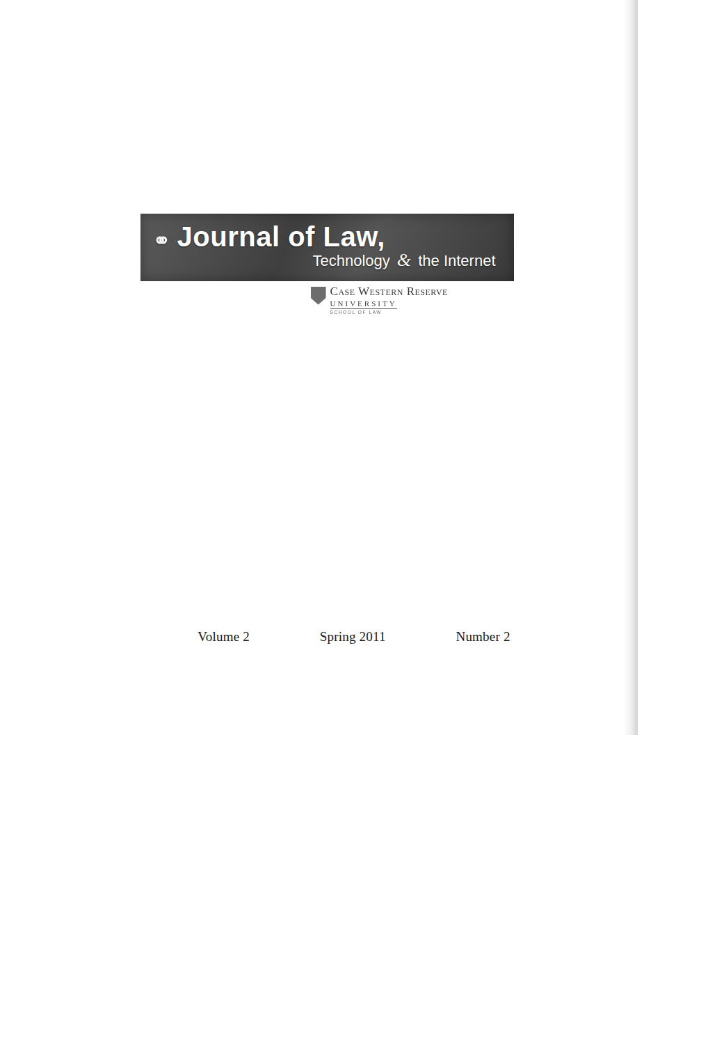⚭Journal of Law,
Technology & the Internet
Case Western Reserve
UNIVERSITY
SCHOOL OF LAW
Volume 2 Spring 2011 Number 2